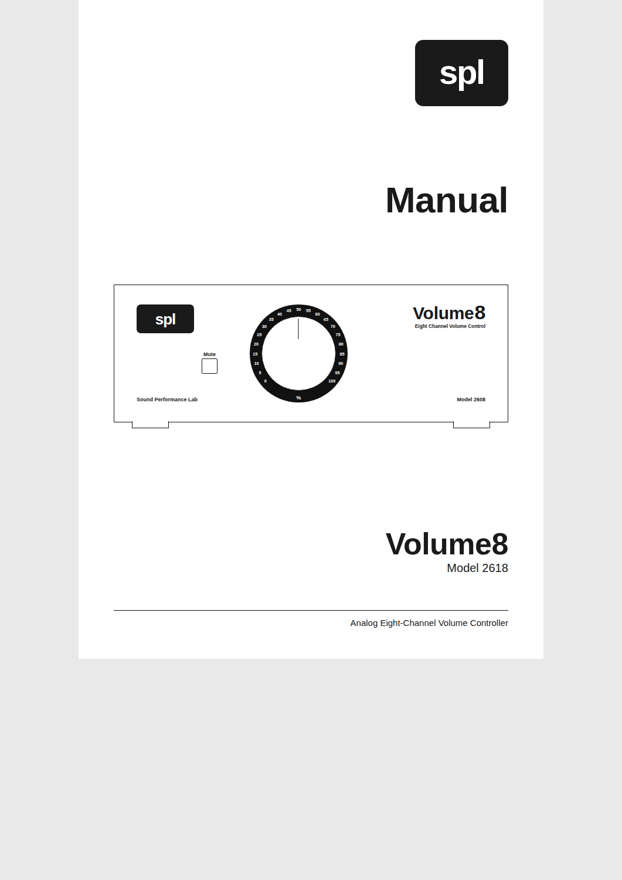spl
Manual
spl
Mute
Sound Performance Lab
0
5
10
15
20
25
30
35
40
45
50
55
60
65
70
75
80
85
90
95
100
%
Volume8
Eight Channel Volume Control
Model 2608
Volume8
Model 2618
Analog Eight-Channel Volume Controller